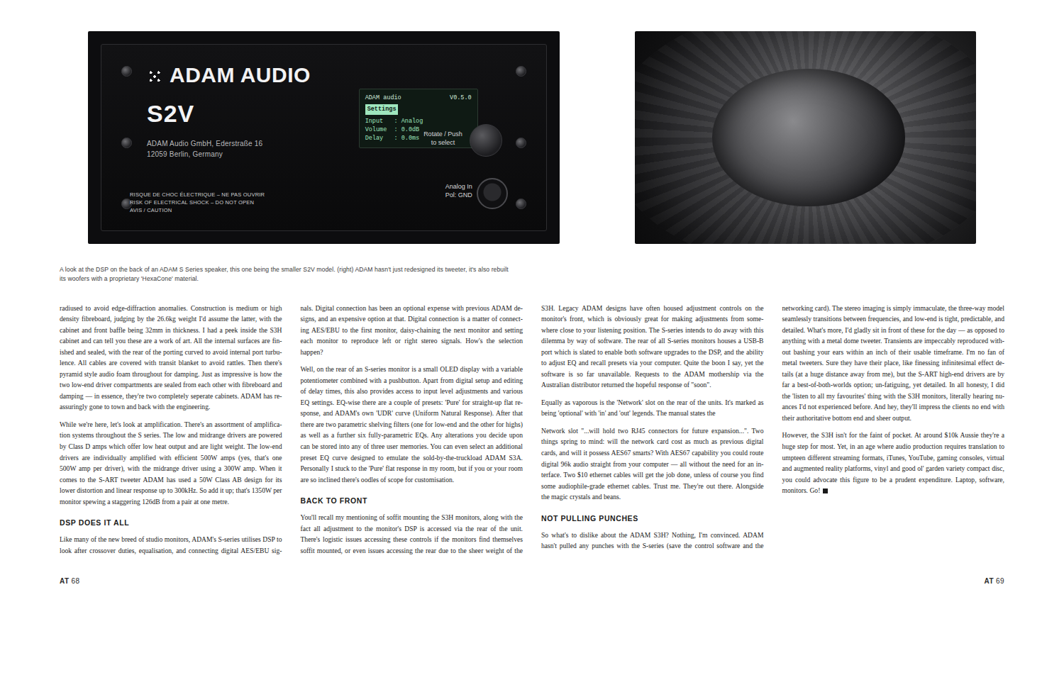ADAM AUDIO
S2V
ADAM Audio GmbH, Ederstraße 16
12059 Berlin, Germany
ADAM audio V0.5.0
Settings
Input : Analog
Volume : 0.0dB
Delay : 0.0ms
Rotate / Push
to select
Analog In
Pol: GND
RISQUE DE CHOC ÉLECTRIQUE – NE PAS OUVRIR
RISK OF ELECTRICAL SHOCK – DO NOT OPEN
AVIS / CAUTION
A look at the DSP on the back of an ADAM S Series speaker, this one being the smaller S2V model. (right) ADAM hasn't just redesigned its tweeter, it's also rebuilt its woofers with a proprietary 'HexaCone' material.
radiused to avoid edge-diffraction anomalies. Construction is medium or high density fibreboard, judging by the 26.6kg weight I'd assume the latter, with the cabinet and front baffle being 32mm in thickness. I had a peek inside the S3H cabinet and can tell you these are a work of art. All the internal surfaces are finished and sealed, with the rear of the porting curved to avoid internal port turbulence. All cables are covered with transit blanket to avoid rattles. Then there's pyramid style audio foam throughout for damping. Just as impressive is how the two low-end driver compartments are sealed from each other with fibreboard and damping — in essence, they're two completely seperate cabinets. ADAM has reassuringly gone to town and back with the engineering.
While we're here, let's look at amplification. There's an assortment of amplification systems throughout the S series. The low and midrange drivers are powered by Class D amps which offer low heat output and are light weight. The low-end drivers are individually amplified with efficient 500W amps (yes, that's one 500W amp per driver), with the midrange driver using a 300W amp. When it comes to the S-ART tweeter ADAM has used a 50W Class AB design for its lower distortion and linear response up to 300kHz. So add it up; that's 1350W per monitor spewing a staggering 126dB from a pair at one metre.
DSP Does It All
Like many of the new breed of studio monitors, ADAM's S-series utilises DSP to look after crossover duties, equalisation, and connecting digital AES/EBU signals. Digital connection has been an optional expense with previous ADAM designs, and an expensive option at that. Digital connection is a matter of connecting AES/EBU to the first monitor, daisy-chaining the next monitor and setting each monitor to reproduce left or right stereo signals. How's the selection happen?
Well, on the rear of an S-series monitor is a small OLED display with a variable potentiometer combined with a pushbutton. Apart from digital setup and editing of delay times, this also provides access to input level adjustments and various EQ settings. EQ-wise there are a couple of presets: 'Pure' for straight-up flat response, and ADAM's own 'UDR' curve (Uniform Natural Response). After that there are two parametric shelving filters (one for low-end and the other for highs) as well as a further six fully-parametric EQs. Any alterations you decide upon can be stored into any of three user memories. You can even select an additional preset EQ curve designed to emulate the sold-by-the-truckload ADAM S3A. Personally I stuck to the 'Pure' flat response in my room, but if you or your room are so inclined there's oodles of scope for customisation.
Back To Front
You'll recall my mentioning of soffit mounting the S3H monitors, along with the fact all adjustment to the monitor's DSP is accessed via the rear of the unit. There's logistic issues accessing these controls if the monitors find themselves soffit mounted, or even issues accessing the rear due to the sheer weight of the S3H. Legacy ADAM designs have often housed adjustment controls on the monitor's front, which is obviously great for making adjustments from somewhere close to your listening position. The S-series intends to do away with this dilemma by way of software. The rear of all S-series monitors houses a USB-B port which is slated to enable both software upgrades to the DSP, and the ability to adjust EQ and recall presets via your computer. Quite the boon I say, yet the software is so far unavailable. Requests to the ADAM mothership via the Australian distributor returned the hopeful response of "soon".
Equally as vaporous is the 'Network' slot on the rear of the units. It's marked as being 'optional' with 'in' and 'out' legends. The manual states the
Network slot "...will hold two RJ45 connectors for future expansion...". Two things spring to mind: will the network card cost as much as previous digital cards, and will it possess AES67 smarts? With AES67 capability you could route digital 96k audio straight from your computer — all without the need for an interface. Two $10 ethernet cables will get the job done, unless of course you find some audiophile-grade ethernet cables. Trust me. They're out there. Alongside the magic crystals and beans.
Not Pulling Punches
So what's to dislike about the ADAM S3H? Nothing, I'm convinced. ADAM hasn't pulled any punches with the S-series (save the control software and the networking card). The stereo imaging is simply immaculate, the three-way model seamlessly transitions between frequencies, and low-end is tight, predictable, and detailed. What's more, I'd gladly sit in front of these for the day — as opposed to anything with a metal dome tweeter. Transients are impeccably reproduced without bashing your ears within an inch of their usable timeframe. I'm no fan of metal tweeters. Sure they have their place, like finessing infinitesimal effect details (at a huge distance away from me), but the S-ART high-end drivers are by far a best-of-both-worlds option; un-fatiguing, yet detailed. In all honesty, I did the 'listen to all my favourites' thing with the S3H monitors, literally hearing nuances I'd not experienced before. And hey, they'll impress the clients no end with their authoritative bottom end and sheer output.
However, the S3H isn't for the faint of pocket. At around $10k Aussie they're a huge step for most. Yet, in an age where audio production requires translation to umpteen different streaming formats, iTunes, YouTube, gaming consoles, virtual and augmented reality platforms, vinyl and good ol' garden variety compact disc, you could advocate this figure to be a prudent expenditure. Laptop, software, monitors. Go!
AT 68
AT 69